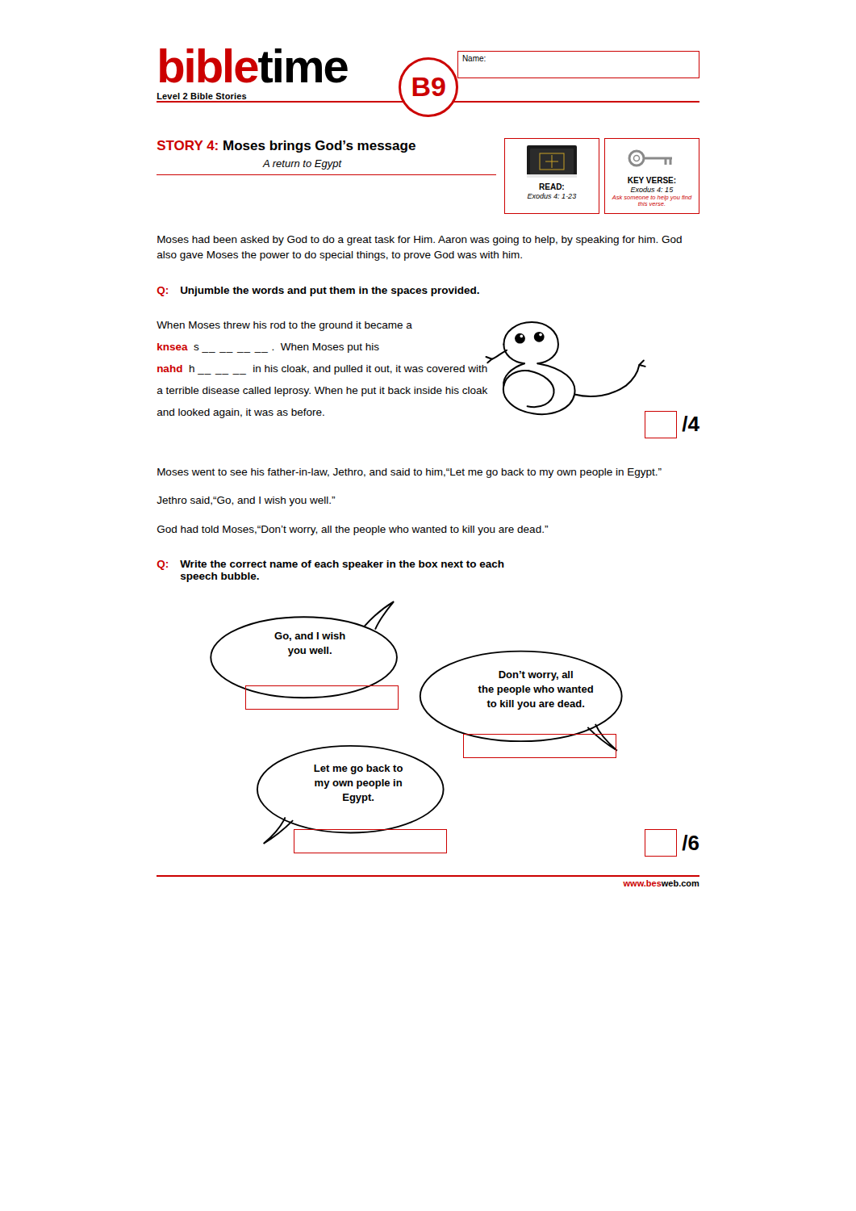bible time
Level 2 Bible Stories
B9
Name:
STORY 4: Moses brings God’s message
A return to Egypt
READ:
Exodus 4: 1-23
KEY VERSE:
Exodus 4: 15
Ask someone to help you find this verse.
Moses had been asked by God to do a great task for Him. Aaron was going to help, by speaking for him. God also gave Moses the power to do special things, to prove God was with him.
Q: Unjumble the words and put them in the spaces provided.
When Moses threw his rod to the ground it became a
knsea s __ __ __ __ . When Moses put his
nahd h __ __ __ in his cloak, and pulled it out, it was covered with a terrible disease called leprosy. When he put it back inside his cloak and looked again, it was as before.
/4
Moses went to see his father-in-law, Jethro, and said to him,“Let me go back to my own people in Egypt.”
Jethro said,“Go, and I wish you well.”
God had told Moses,“Don’t worry, all the people who wanted to kill you are dead.”
Q: Write the correct name of each speaker in the box next to each
speech bubble.
Go, and I wish
you well.
Don’t worry, all
the people who wanted
to kill you are dead.
Let me go back to
my own people in
Egypt.
/6
www.bes web.com